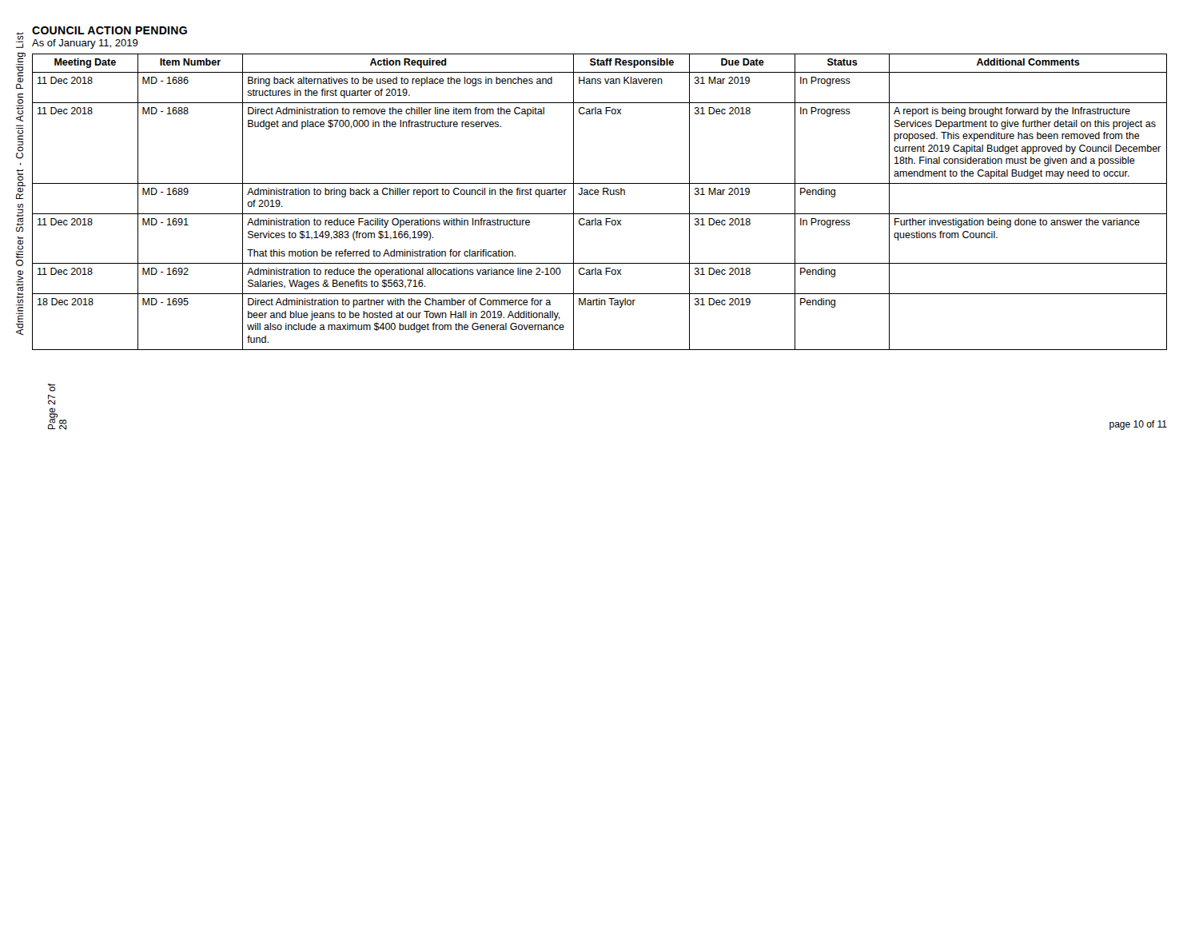Administrative Officer Status Report - Council Action Pending List
COUNCIL ACTION PENDING
As of January 11, 2019
| Meeting Date | Item Number | Action Required | Staff Responsible | Due Date | Status | Additional Comments |
| --- | --- | --- | --- | --- | --- | --- |
| 11 Dec 2018 | MD - 1686 | Bring back alternatives to be used to replace the logs in benches and structures in the first quarter of 2019. | Hans van Klaveren | 31 Mar 2019 | In Progress | |
| 11 Dec 2018 | MD - 1688 | Direct Administration to remove the chiller line item from the Capital Budget and place $700,000 in the Infrastructure reserves. | Carla Fox | 31 Dec 2018 | In Progress | A report is being brought forward by the Infrastructure Services Department to give further detail on this project as proposed. This expenditure has been removed from the current 2019 Capital Budget approved by Council December 18th. Final consideration must be given and a possible amendment to the Capital Budget may need to occur. |
| | MD - 1689 | Administration to bring back a Chiller report to Council in the first quarter of 2019. | Jace Rush | 31 Mar 2019 | Pending | |
| 11 Dec 2018 | MD - 1691 | Administration to reduce Facility Operations within Infrastructure Services to $1,149,383 (from $1,166,199). That this motion be referred to Administration for clarification. | Carla Fox | 31 Dec 2018 | In Progress | Further investigation being done to answer the variance questions from Council. |
| 11 Dec 2018 | MD - 1692 | Administration to reduce the operational allocations variance line 2-100 Salaries, Wages & Benefits to $563,716. | Carla Fox | 31 Dec 2018 | Pending | |
| 18 Dec 2018 | MD - 1695 | Direct Administration to partner with the Chamber of Commerce for a beer and blue jeans to be hosted at our Town Hall in 2019. Additionally, will also include a maximum $400 budget from the General Governance fund. | Martin Taylor | 31 Dec 2019 | Pending | |
Page 27 of 28
page 10 of 11